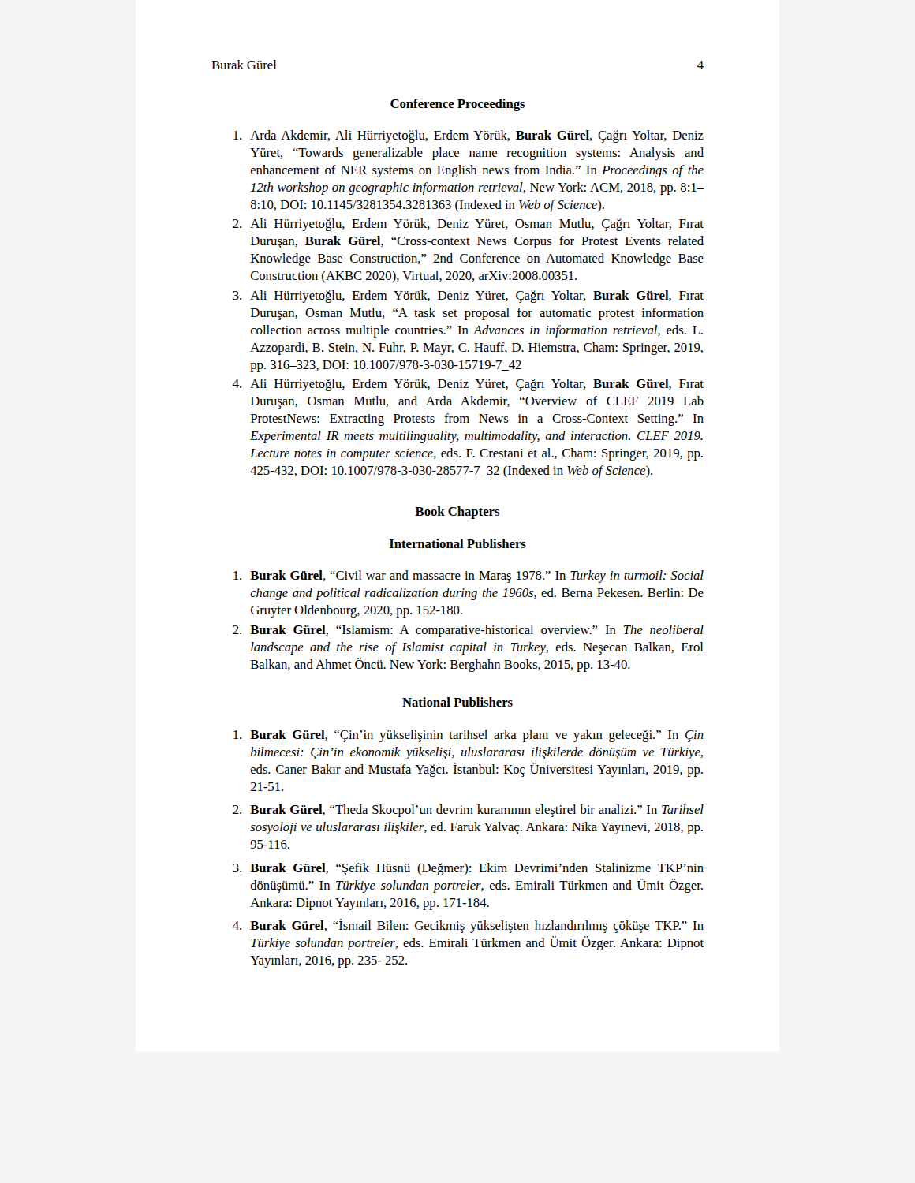Burak Gürel 4
Conference Proceedings
Arda Akdemir, Ali Hürriyetoğlu, Erdem Yörük, Burak Gürel, Çağrı Yoltar, Deniz Yüret, “Towards generalizable place name recognition systems: Analysis and enhancement of NER systems on English news from India.” In Proceedings of the 12th workshop on geographic information retrieval, New York: ACM, 2018, pp. 8:1–8:10, DOI: 10.1145/3281354.3281363 (Indexed in Web of Science).
Ali Hürriyetoğlu, Erdem Yörük, Deniz Yüret, Osman Mutlu, Çağrı Yoltar, Fırat Duruşan, Burak Gürel, “Cross-context News Corpus for Protest Events related Knowledge Base Construction,” 2nd Conference on Automated Knowledge Base Construction (AKBC 2020), Virtual, 2020, arXiv:2008.00351.
Ali Hürriyetoğlu, Erdem Yörük, Deniz Yüret, Çağrı Yoltar, Burak Gürel, Fırat Duruşan, Osman Mutlu, “A task set proposal for automatic protest information collection across multiple countries.” In Advances in information retrieval, eds. L. Azzopardi, B. Stein, N. Fuhr, P. Mayr, C. Hauff, D. Hiemstra, Cham: Springer, 2019, pp. 316–323, DOI: 10.1007/978-3-030-15719-7_42
Ali Hürriyetoğlu, Erdem Yörük, Deniz Yüret, Çağrı Yoltar, Burak Gürel, Fırat Duruşan, Osman Mutlu, and Arda Akdemir, “Overview of CLEF 2019 Lab ProtestNews: Extracting Protests from News in a Cross-Context Setting.” In Experimental IR meets multilinguality, multimodality, and interaction. CLEF 2019. Lecture notes in computer science, eds. F. Crestani et al., Cham: Springer, 2019, pp. 425-432, DOI: 10.1007/978-3-030-28577-7_32 (Indexed in Web of Science).
Book Chapters
International Publishers
Burak Gürel, “Civil war and massacre in Maraş 1978.” In Turkey in turmoil: Social change and political radicalization during the 1960s, ed. Berna Pekesen. Berlin: De Gruyter Oldenbourg, 2020, pp. 152-180.
Burak Gürel, “Islamism: A comparative-historical overview.” In The neoliberal landscape and the rise of Islamist capital in Turkey, eds. Neşecan Balkan, Erol Balkan, and Ahmet Öncü. New York: Berghahn Books, 2015, pp. 13-40.
National Publishers
Burak Gürel, “Çin’in yükselişinin tarihsel arka planı ve yakın geleceği.” In Çin bilmecesi: Çin’in ekonomik yükselişi, uluslararası ilişkilerde dönüşüm ve Türkiye, eds. Caner Bakır and Mustafa Yağcı. İstanbul: Koç Üniversitesi Yayınları, 2019, pp. 21-51.
Burak Gürel, “Theda Skocpol’un devrim kuramının eleştirel bir analizi.” In Tarihsel sosyoloji ve uluslararası ilişkiler, ed. Faruk Yalvaç. Ankara: Nika Yayınevi, 2018, pp. 95-116.
Burak Gürel, “Şefik Hüsnü (Değmer): Ekim Devrimi’nden Stalinizme TKP’nin dönüşümü.” In Türkiye solundan portreler, eds. Emirali Türkmen and Ümit Özger. Ankara: Dipnot Yayınları, 2016, pp. 171-184.
Burak Gürel, “İsmail Bilen: Gecikmiş yükselişten hızlandırılmış çöküşe TKP.” In Türkiye solundan portreler, eds. Emirali Türkmen and Ümit Özger. Ankara: Dipnot Yayınları, 2016, pp. 235- 252.